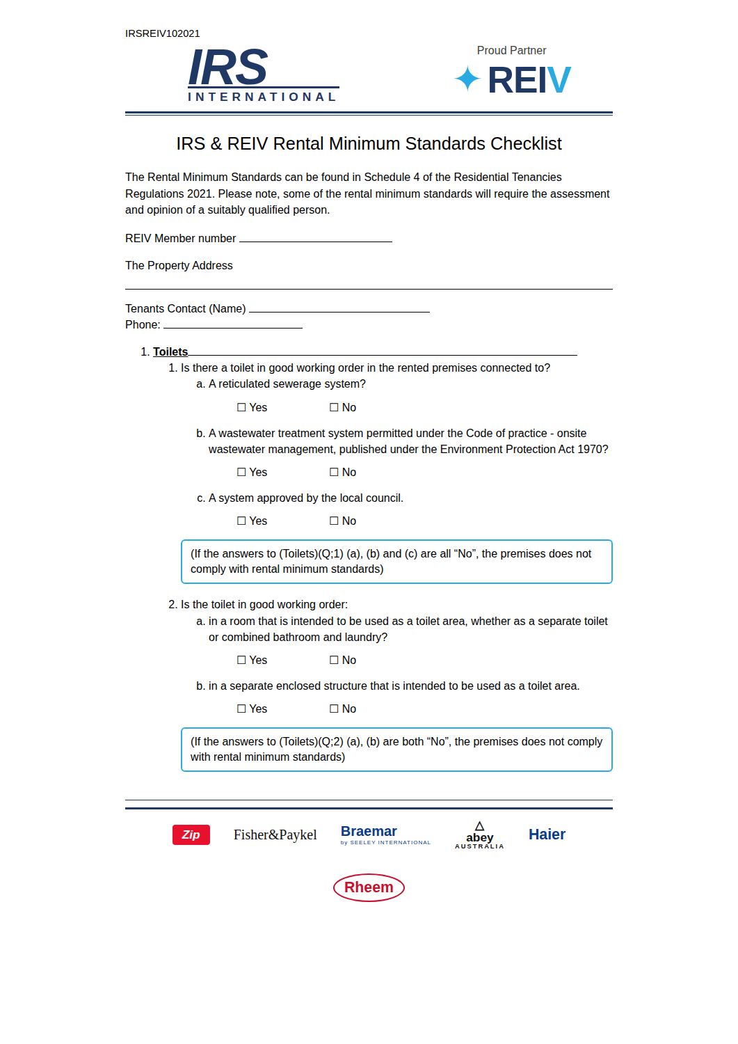IRSREIV102021
IRS
INTERNATIONAL
Proud Partner
✦ REIV
IRS & REIV Rental Minimum Standards Checklist
The Rental Minimum Standards can be found in Schedule 4 of the Residential Tenancies Regulations 2021. Please note, some of the rental minimum standards will require the assessment and opinion of a suitably qualified person.
REIV Member number
The Property Address
Tenants Contact (Name)
Phone:
Toilets
Is there a toilet in good working order in the rented premises connected to?
A reticulated sewerage system?
☐ Yes ☐ No
A wastewater treatment system permitted under the Code of practice - onsite wastewater management, published under the Environment Protection Act 1970?
☐ Yes ☐ No
A system approved by the local council.
☐ Yes ☐ No
(If the answers to (Toilets)(Q;1) (a), (b) and (c) are all “No”, the premises does not comply with rental minimum standards)
Is the toilet in good working order:
in a room that is intended to be used as a toilet area, whether as a separate toilet or combined bathroom and laundry?
☐ Yes ☐ No
in a separate enclosed structure that is intended to be used as a toilet area.
☐ Yes ☐ No
(If the answers to (Toilets)(Q;2) (a), (b) are both “No”, the premises does not comply with rental minimum standards)
Zip Fisher&Paykel Braemarby SEELEY INTERNATIONAL △
abeyAUSTRALIA Haier Rheem